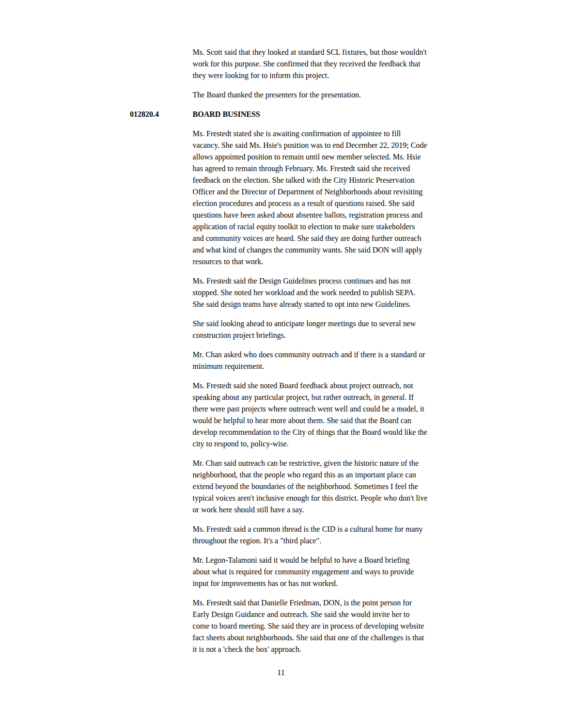Ms. Scott said that they looked at standard SCL fixtures, but those wouldn't work for this purpose. She confirmed that they received the feedback that they were looking for to inform this project.
The Board thanked the presenters for the presentation.
012820.4
BOARD BUSINESS
Ms. Frestedt stated she is awaiting confirmation of appointee to fill vacancy. She said Ms. Hsie's position was to end December 22, 2019; Code allows appointed position to remain until new member selected. Ms. Hsie has agreed to remain through February. Ms. Frestedt said she received feedback on the election. She talked with the City Historic Preservation Officer and the Director of Department of Neighborhoods about revisiting election procedures and process as a result of questions raised. She said questions have been asked about absentee ballots, registration process and application of racial equity toolkit to election to make sure stakeholders and community voices are heard. She said they are doing further outreach and what kind of changes the community wants. She said DON will apply resources to that work.
Ms. Frestedt said the Design Guidelines process continues and has not stopped. She noted her workload and the work needed to publish SEPA. She said design teams have already started to opt into new Guidelines.
She said looking ahead to anticipate longer meetings due to several new construction project briefings.
Mr. Chan asked who does community outreach and if there is a standard or minimum requirement.
Ms. Frestedt said she noted Board feedback about project outreach, not speaking about any particular project, but rather outreach, in general. If there were past projects where outreach went well and could be a model, it would be helpful to hear more about them. She said that the Board can develop recommendation to the City of things that the Board would like the city to respond to, policy-wise.
Mr. Chan said outreach can be restrictive, given the historic nature of the neighborhood, that the people who regard this as an important place can extend beyond the boundaries of the neighborhood. Sometimes I feel the typical voices aren't inclusive enough for this district. People who don't live or work here should still have a say.
Ms. Frestedt said a common thread is the CID is a cultural home for many throughout the region. It's a "third place".
Mr. Legon-Talamoni said it would be helpful to have a Board briefing about what is required for community engagement and ways to provide input for improvements has or has not worked.
Ms. Frestedt said that Danielle Friedman, DON, is the point person for Early Design Guidance and outreach. She said she would invite her to come to board meeting. She said they are in process of developing website fact sheets about neighborhoods. She said that one of the challenges is that it is not a 'check the box' approach.
11